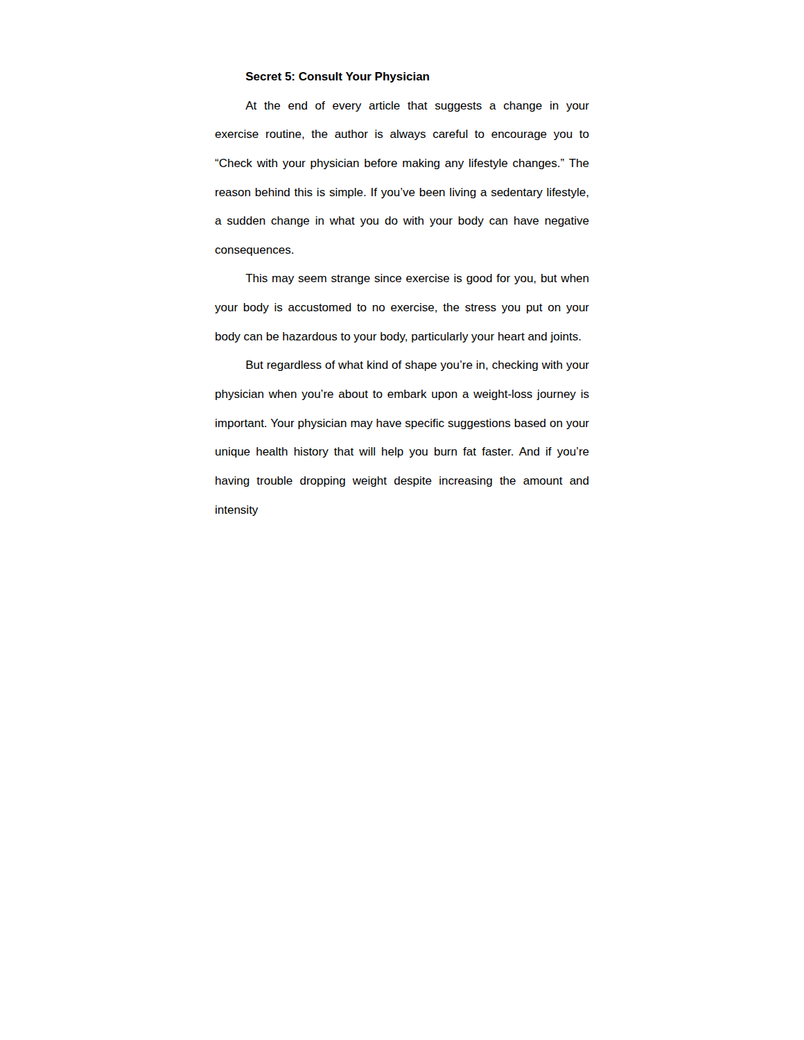Secret 5: Consult Your Physician
At the end of every article that suggests a change in your exercise routine, the author is always careful to encourage you to “Check with your physician before making any lifestyle changes.” The reason behind this is simple. If you’ve been living a sedentary lifestyle, a sudden change in what you do with your body can have negative consequences.
This may seem strange since exercise is good for you, but when your body is accustomed to no exercise, the stress you put on your body can be hazardous to your body, particularly your heart and joints.
But regardless of what kind of shape you’re in, checking with your physician when you’re about to embark upon a weight-loss journey is important. Your physician may have specific suggestions based on your unique health history that will help you burn fat faster. And if you’re having trouble dropping weight despite increasing the amount and intensity